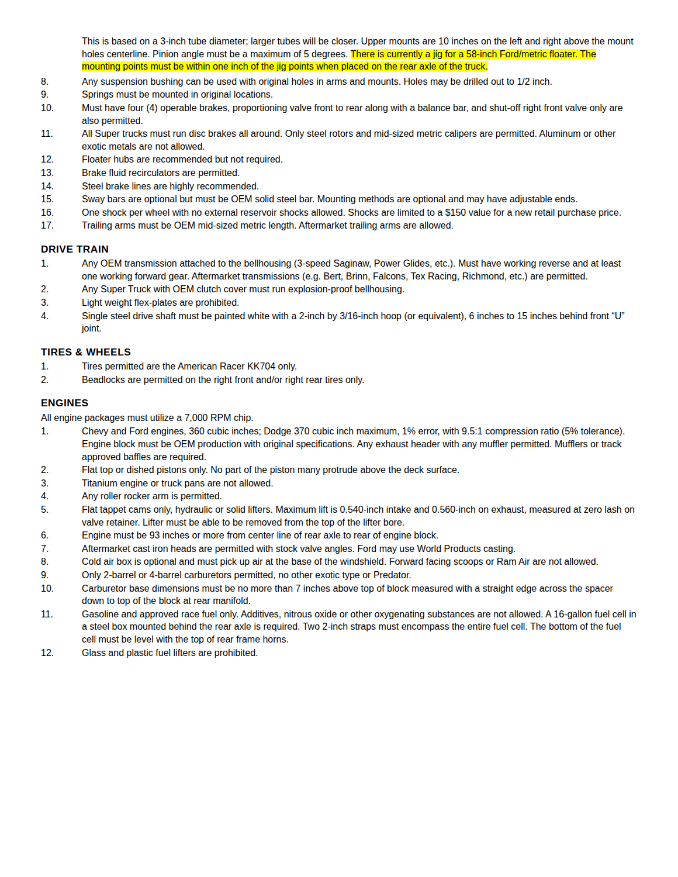This is based on a 3-inch tube diameter; larger tubes will be closer. Upper mounts are 10 inches on the left and right above the mount holes centerline. Pinion angle must be a maximum of 5 degrees. There is currently a jig for a 58-inch Ford/metric floater. The mounting points must be within one inch of the jig points when placed on the rear axle of the truck.
Any suspension bushing can be used with original holes in arms and mounts. Holes may be drilled out to 1/2 inch.
Springs must be mounted in original locations.
Must have four (4) operable brakes, proportioning valve front to rear along with a balance bar, and shut-off right front valve only are also permitted.
All Super trucks must run disc brakes all around. Only steel rotors and mid-sized metric calipers are permitted. Aluminum or other exotic metals are not allowed.
Floater hubs are recommended but not required.
Brake fluid recirculators are permitted.
Steel brake lines are highly recommended.
Sway bars are optional but must be OEM solid steel bar. Mounting methods are optional and may have adjustable ends.
One shock per wheel with no external reservoir shocks allowed. Shocks are limited to a $150 value for a new retail purchase price.
Trailing arms must be OEM mid-sized metric length. Aftermarket trailing arms are allowed.
DRIVE TRAIN
Any OEM transmission attached to the bellhousing (3-speed Saginaw, Power Glides, etc.). Must have working reverse and at least one working forward gear. Aftermarket transmissions (e.g. Bert, Brinn, Falcons, Tex Racing, Richmond, etc.) are permitted.
Any Super Truck with OEM clutch cover must run explosion-proof bellhousing.
Light weight flex-plates are prohibited.
Single steel drive shaft must be painted white with a 2-inch by 3/16-inch hoop (or equivalent), 6 inches to 15 inches behind front “U” joint.
TIRES & WHEELS
Tires permitted are the American Racer KK704 only.
Beadlocks are permitted on the right front and/or right rear tires only.
ENGINES
All engine packages must utilize a 7,000 RPM chip.
Chevy and Ford engines, 360 cubic inches; Dodge 370 cubic inch maximum, 1% error, with 9.5:1 compression ratio (5% tolerance). Engine block must be OEM production with original specifications. Any exhaust header with any muffler permitted. Mufflers or track approved baffles are required.
Flat top or dished pistons only. No part of the piston many protrude above the deck surface.
Titanium engine or truck pans are not allowed.
Any roller rocker arm is permitted.
Flat tappet cams only, hydraulic or solid lifters. Maximum lift is 0.540-inch intake and 0.560-inch on exhaust, measured at zero lash on valve retainer. Lifter must be able to be removed from the top of the lifter bore.
Engine must be 93 inches or more from center line of rear axle to rear of engine block.
Aftermarket cast iron heads are permitted with stock valve angles. Ford may use World Products casting.
Cold air box is optional and must pick up air at the base of the windshield. Forward facing scoops or Ram Air are not allowed.
Only 2-barrel or 4-barrel carburetors permitted, no other exotic type or Predator.
Carburetor base dimensions must be no more than 7 inches above top of block measured with a straight edge across the spacer down to top of the block at rear manifold.
Gasoline and approved race fuel only. Additives, nitrous oxide or other oxygenating substances are not allowed. A 16-gallon fuel cell in a steel box mounted behind the rear axle is required. Two 2-inch straps must encompass the entire fuel cell. The bottom of the fuel cell must be level with the top of rear frame horns.
Glass and plastic fuel lifters are prohibited.